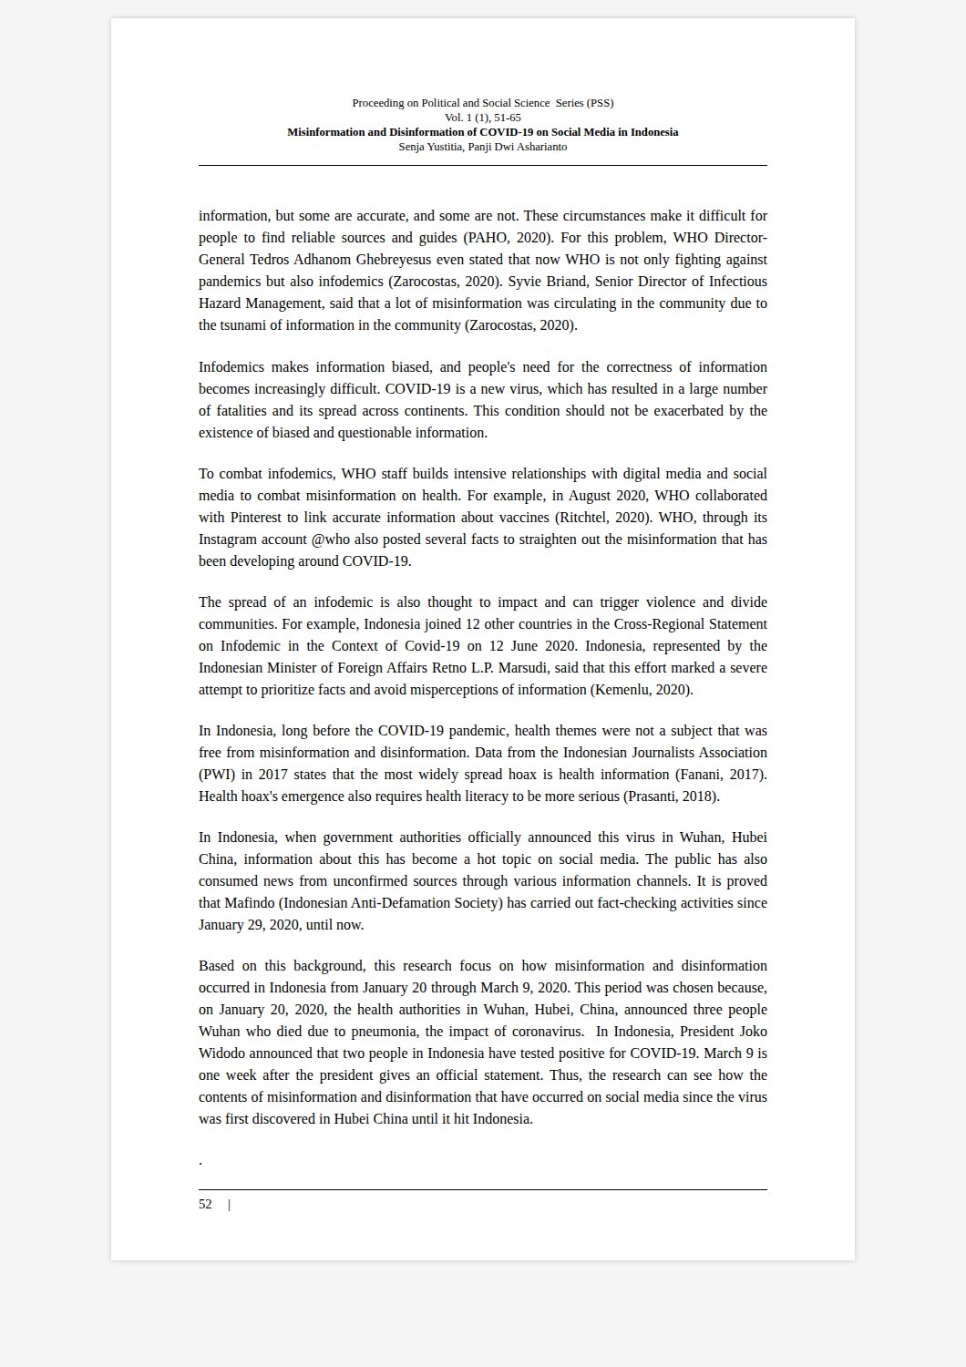Proceeding on Political and Social Science Series (PSS)
Vol. 1 (1), 51-65
Misinformation and Disinformation of COVID-19 on Social Media in Indonesia
Senja Yustitia, Panji Dwi Asharianto
information, but some are accurate, and some are not. These circumstances make it difficult for people to find reliable sources and guides (PAHO, 2020). For this problem, WHO Director-General Tedros Adhanom Ghebreyesus even stated that now WHO is not only fighting against pandemics but also infodemics (Zarocostas, 2020). Syvie Briand, Senior Director of Infectious Hazard Management, said that a lot of misinformation was circulating in the community due to the tsunami of information in the community (Zarocostas, 2020).
Infodemics makes information biased, and people's need for the correctness of information becomes increasingly difficult. COVID-19 is a new virus, which has resulted in a large number of fatalities and its spread across continents. This condition should not be exacerbated by the existence of biased and questionable information.
To combat infodemics, WHO staff builds intensive relationships with digital media and social media to combat misinformation on health. For example, in August 2020, WHO collaborated with Pinterest to link accurate information about vaccines (Ritchtel, 2020). WHO, through its Instagram account @who also posted several facts to straighten out the misinformation that has been developing around COVID-19.
The spread of an infodemic is also thought to impact and can trigger violence and divide communities. For example, Indonesia joined 12 other countries in the Cross-Regional Statement on Infodemic in the Context of Covid-19 on 12 June 2020. Indonesia, represented by the Indonesian Minister of Foreign Affairs Retno L.P. Marsudi, said that this effort marked a severe attempt to prioritize facts and avoid misperceptions of information (Kemenlu, 2020).
In Indonesia, long before the COVID-19 pandemic, health themes were not a subject that was free from misinformation and disinformation. Data from the Indonesian Journalists Association (PWI) in 2017 states that the most widely spread hoax is health information (Fanani, 2017). Health hoax's emergence also requires health literacy to be more serious (Prasanti, 2018).
In Indonesia, when government authorities officially announced this virus in Wuhan, Hubei China, information about this has become a hot topic on social media. The public has also consumed news from unconfirmed sources through various information channels. It is proved that Mafindo (Indonesian Anti-Defamation Society) has carried out fact-checking activities since January 29, 2020, until now.
Based on this background, this research focus on how misinformation and disinformation occurred in Indonesia from January 20 through March 9, 2020. This period was chosen because, on January 20, 2020, the health authorities in Wuhan, Hubei, China, announced three people Wuhan who died due to pneumonia, the impact of coronavirus. In Indonesia, President Joko Widodo announced that two people in Indonesia have tested positive for COVID-19. March 9 is one week after the president gives an official statement. Thus, the research can see how the contents of misinformation and disinformation that have occurred on social media since the virus was first discovered in Hubei China until it hit Indonesia.
.
52|